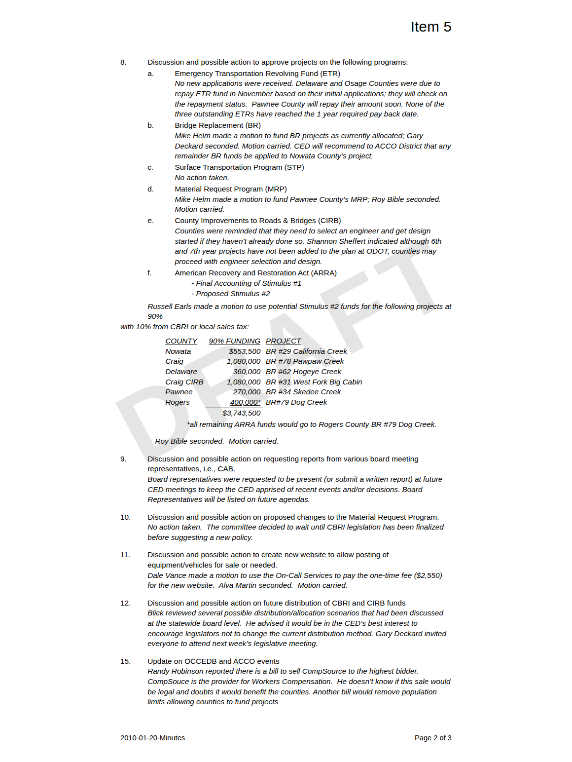DRAFT
Item 5
8.
Discussion and possible action to approve projects on the following programs:
a. Emergency Transportation Revolving Fund (ETR)
No new applications were received. Delaware and Osage Counties were due to repay ETR fund in November based on their initial applications; they will check on the repayment status. Pawnee County will repay their amount soon. None of the three outstanding ETRs have reached the 1 year required pay back date.
b. Bridge Replacement (BR)
Mike Helm made a motion to fund BR projects as currently allocated; Gary Deckard seconded. Motion carried. CED will recommend to ACCO District that any remainder BR funds be applied to Nowata County’s project.
c. Surface Transportation Program (STP)
No action taken.
d. Material Request Program (MRP)
Mike Helm made a motion to fund Pawnee County’s MRP; Roy Bible seconded. Motion carried.
e. County Improvements to Roads & Bridges (CIRB)
Counties were reminded that they need to select an engineer and get design started if they haven’t already done so. Shannon Sheffert indicated although 6th and 7th year projects have not been added to the plan at ODOT, counties may proceed with engineer selection and design.
f. American Recovery and Restoration Act (ARRA)
- Final Accounting of Stimulus #1
- Proposed Stimulus #2
Russell Earls made a motion to use potential Stimulus #2 funds for the following projects at 90% with 10% from CBRI or local sales tax:
| COUNTY | 90% FUNDING | PROJECT |
| --- | --- | --- |
| Nowata | $553,500 | BR #29 California Creek |
| Craig | 1,080,000 | BR #78 Pawpaw Creek |
| Delaware | 360,000 | BR #62 Hogeye Creek |
| Craig CIRB | 1,080,000 | BR #31 West Fork Big Cabin |
| Pawnee | 270,000 | BR #34 Skedee Creek |
| Rogers | 400,000* | BR#79 Dog Creek |
| | $3,743,500 | |
*all remaining ARRA funds would go to Rogers County BR #79 Dog Creek.
Roy Bible seconded. Motion carried.
9.
Discussion and possible action on requesting reports from various board meeting representatives, i.e., CAB.
Board representatives were requested to be present (or submit a written report) at future CED meetings to keep the CED apprised of recent events and/or decisions. Board Representatives will be listed on future agendas.
10.
Discussion and possible action on proposed changes to the Material Request Program.
No action taken. The committee decided to wait until CBRI legislation has been finalized before suggesting a new policy.
11.
Discussion and possible action to create new website to allow posting of equipment/vehicles for sale or needed.
Dale Vance made a motion to use the On-Call Services to pay the one-time fee ($2,550) for the new website. Alva Martin seconded. Motion carried.
12.
Discussion and possible action on future distribution of CBRI and CIRB funds
Blick reviewed several possible distribution/allocation scenarios that had been discussed at the statewide board level. He advised it would be in the CED’s best interest to encourage legislators not to change the current distribution method. Gary Deckard invited everyone to attend next week’s legislative meeting.
15.
Update on OCCEDB and ACCO events
Randy Robinson reported there is a bill to sell CompSource to the highest bidder. CompSouce is the provider for Workers Compensation. He doesn’t know if this sale would be legal and doubts it would benefit the counties. Another bill would remove population limits allowing counties to fund projects
2010-01-20-Minutes
Page 2 of 3